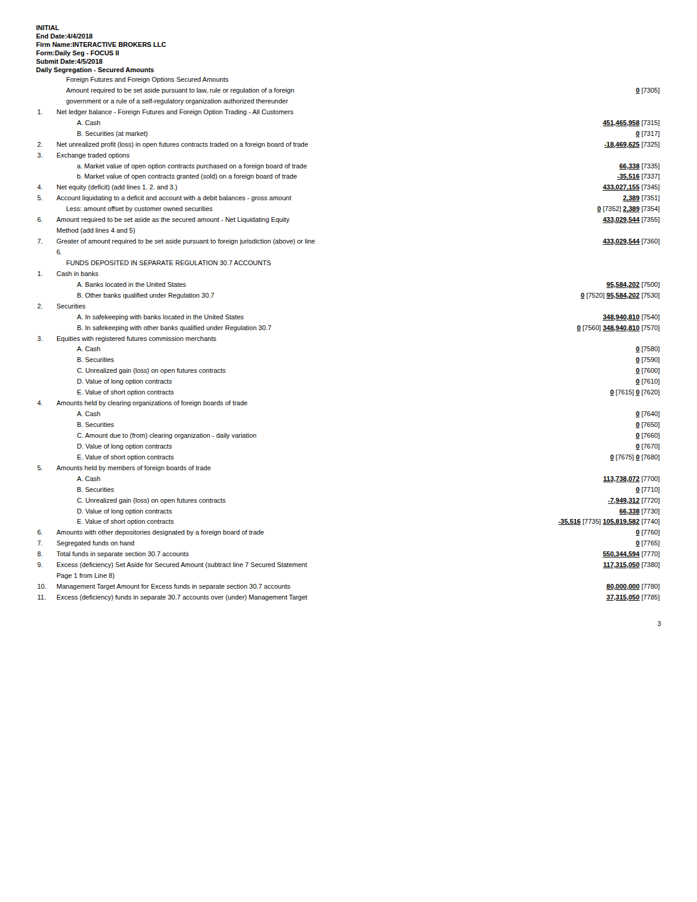INITIAL
End Date:4/4/2018
Firm Name:INTERACTIVE BROKERS LLC
Form:Daily Seg - FOCUS II
Submit Date:4/5/2018
Daily Segregation - Secured Amounts
| | Foreign Futures and Foreign Options Secured Amounts | |
| | Amount required to be set aside pursuant to law, rule or regulation of a foreign | 0 [7305] |
| | government or a rule of a self-regulatory organization authorized thereunder | |
| 1. | Net ledger balance - Foreign Futures and Foreign Option Trading - All Customers | |
| | A. Cash | 451,465,958 [7315] |
| | B. Securities (at market) | 0 [7317] |
| 2. | Net unrealized profit (loss) in open futures contracts traded on a foreign board of trade | -18,469,625 [7325] |
| 3. | Exchange traded options | |
| | a. Market value of open option contracts purchased on a foreign board of trade | 66,338 [7335] |
| | b. Market value of open contracts granted (sold) on a foreign board of trade | -35,516 [7337] |
| 4. | Net equity (deficit) (add lines 1. 2. and 3.) | 433,027,155 [7345] |
| 5. | Account liquidating to a deficit and account with a debit balances - gross amount | 2,389 [7351] |
| | Less: amount offset by customer owned securities | 0 [7352] 2,389 [7354] |
| 6. | Amount required to be set aside as the secured amount - Net Liquidating Equity | 433,029,544 [7355] |
| | Method (add lines 4 and 5) | |
| 7. | Greater of amount required to be set aside pursuant to foreign jurisdiction (above) or line | 433,029,544 [7360] |
| | 6. | |
| | FUNDS DEPOSITED IN SEPARATE REGULATION 30.7 ACCOUNTS | |
| 1. | Cash in banks | |
| | A. Banks located in the United States | 95,584,202 [7500] |
| | B. Other banks qualified under Regulation 30.7 | 0 [7520] 95,584,202 [7530] |
| 2. | Securities | |
| | A. In safekeeping with banks located in the United States | 348,940,810 [7540] |
| | B. In safekeeping with other banks qualified under Regulation 30.7 | 0 [7560] 348,940,810 [7570] |
| 3. | Equities with registered futures commission merchants | |
| | A. Cash | 0 [7580] |
| | B. Securities | 0 [7590] |
| | C. Unrealized gain (loss) on open futures contracts | 0 [7600] |
| | D. Value of long option contracts | 0 [7610] |
| | E. Value of short option contracts | 0 [7615] 0 [7620] |
| 4. | Amounts held by clearing organizations of foreign boards of trade | |
| | A. Cash | 0 [7640] |
| | B. Securities | 0 [7650] |
| | C. Amount due to (from) clearing organization - daily variation | 0 [7660] |
| | D. Value of long option contracts | 0 [7670] |
| | E. Value of short option contracts | 0 [7675] 0 [7680] |
| 5. | Amounts held by members of foreign boards of trade | |
| | A. Cash | 113,738,072 [7700] |
| | B. Securities | 0 [7710] |
| | C. Unrealized gain (loss) on open futures contracts | -7,949,312 [7720] |
| | D. Value of long option contracts | 66,338 [7730] |
| | E. Value of short option contracts | -35,516 [7735] 105,819,582 [7740] |
| 6. | Amounts with other depositories designated by a foreign board of trade | 0 [7760] |
| 7. | Segregated funds on hand | 0 [7765] |
| 8. | Total funds in separate section 30.7 accounts | 550,344,594 [7770] |
| 9. | Excess (deficiency) Set Aside for Secured Amount (subtract line 7 Secured Statement | 117,315,050 [7380] |
| | Page 1 from Line 8) | |
| 10. | Management Target Amount for Excess funds in separate section 30.7 accounts | 80,000,000 [7780] |
| 11. | Excess (deficiency) funds in separate 30.7 accounts over (under) Management Target | 37,315,050 [7785] |
3